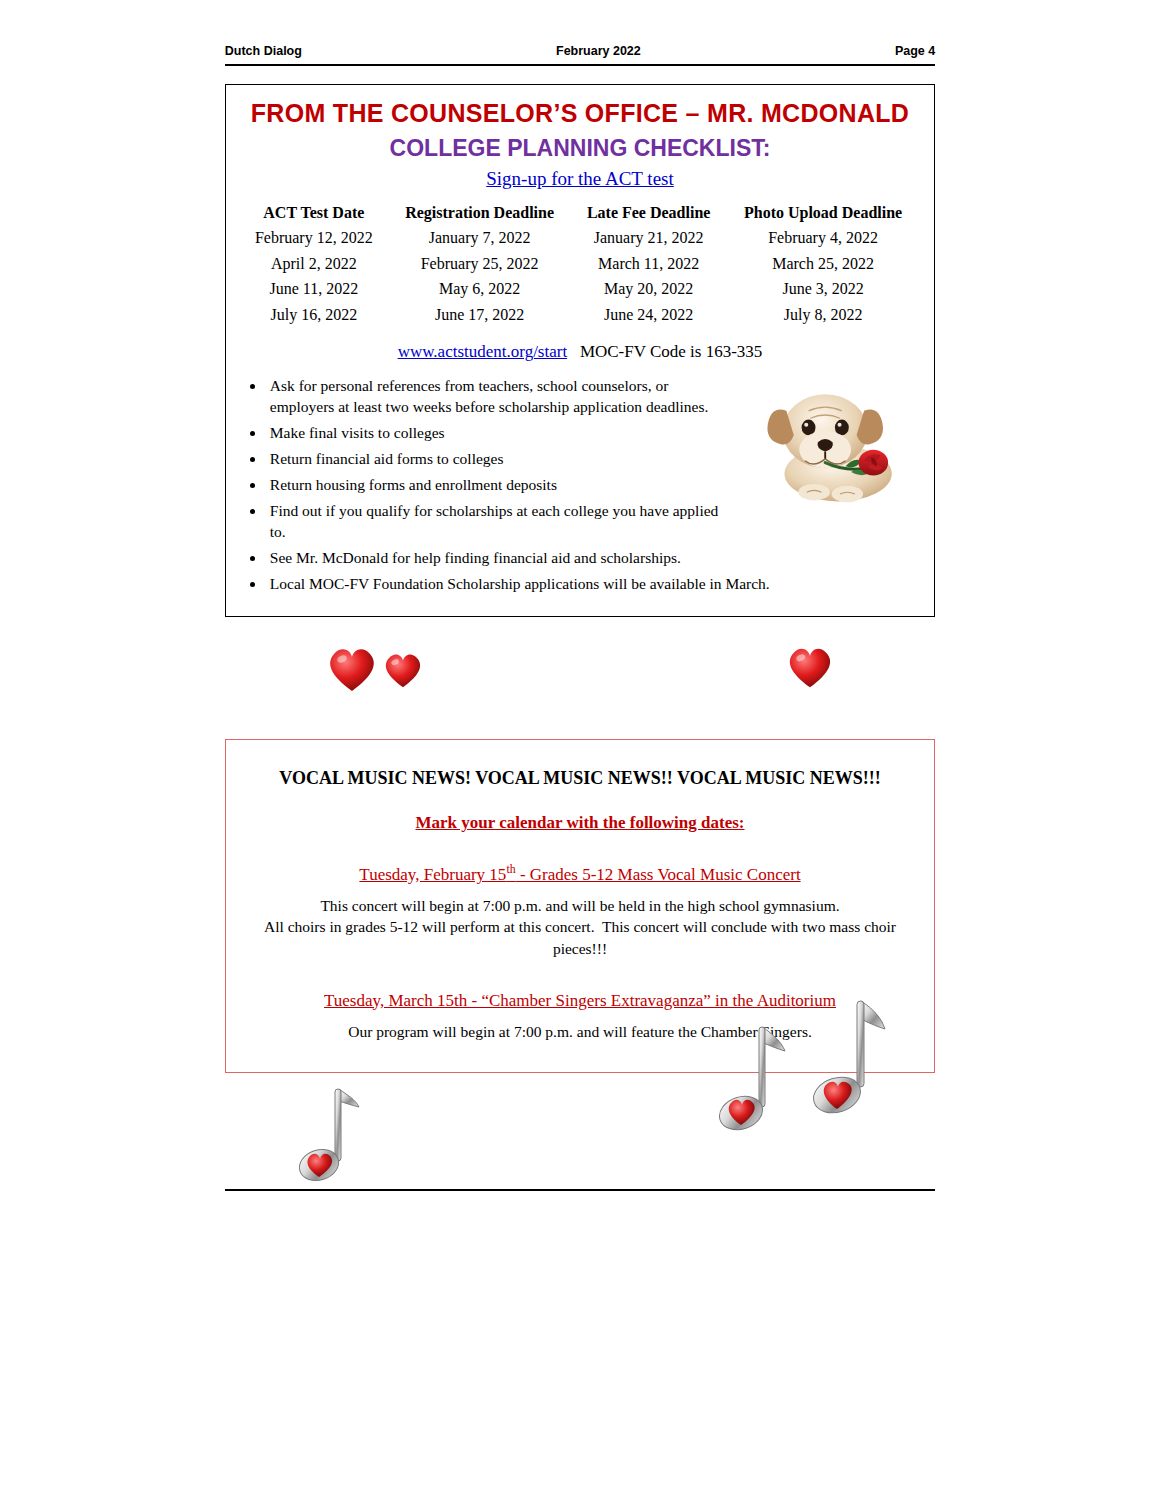Dutch Dialog
February 2022
Page 4
From the Counselor’s Office – Mr. McDonald
College Planning Checklist:
Sign-up for the ACT test
| ACT Test Date | Registration Deadline | Late Fee Deadline | Photo Upload Deadline |
| --- | --- | --- | --- |
| February 12, 2022 | January 7, 2022 | January 21, 2022 | February 4, 2022 |
| April 2, 2022 | February 25, 2022 | March 11, 2022 | March 25, 2022 |
| June 11, 2022 | May 6, 2022 | May 20, 2022 | June 3, 2022 |
| July 16, 2022 | June 17, 2022 | June 24, 2022 | July 8, 2022 |
www.actstudent.org/start MOC-FV Code is 163-335
Ask for personal references from teachers, school counselors, or employers at least two weeks before scholarship application deadlines.
Make final visits to colleges
Return financial aid forms to colleges
Return housing forms and enrollment deposits
Find out if you qualify for scholarships at each college you have applied to.
See Mr. McDonald for help finding financial aid and scholarships.
Local MOC-FV Foundation Scholarship applications will be available in March.
VOCAL MUSIC NEWS! VOCAL MUSIC NEWS!! VOCAL MUSIC NEWS!!!
Mark your calendar with the following dates:
Tuesday, February 15th - Grades 5-12 Mass Vocal Music Concert
This concert will begin at 7:00 p.m. and will be held in the high school gymnasium.
All choirs in grades 5-12 will perform at this concert. This concert will conclude with two mass choir pieces!!!
Tuesday, March 15th - “Chamber Singers Extravaganza” in the Auditorium
Our program will begin at 7:00 p.m. and will feature the Chamber Singers.